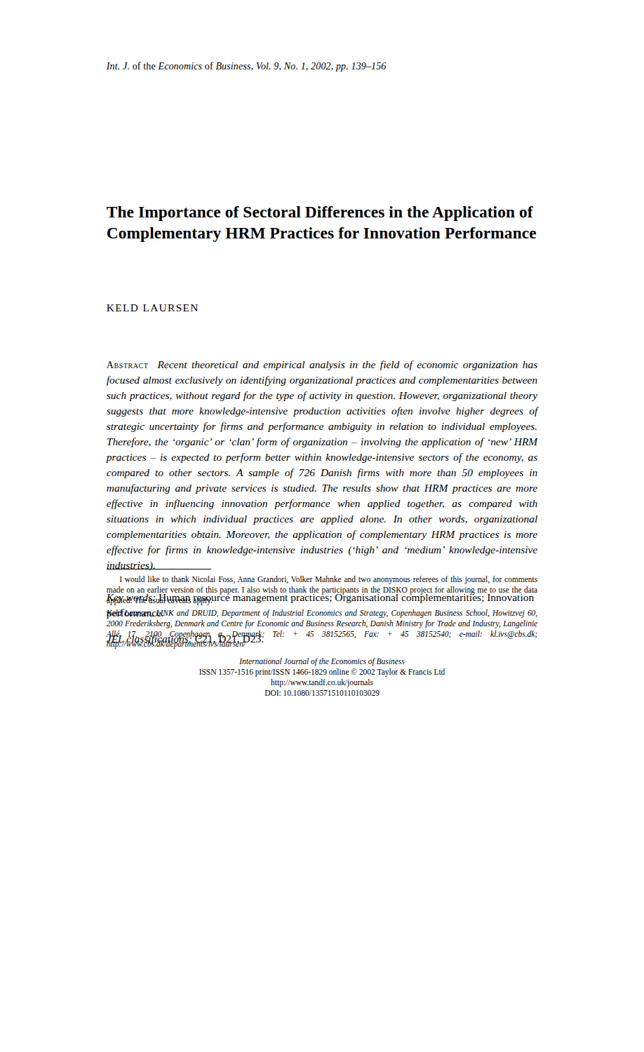Int. J. of the Economics of Business, Vol. 9, No. 1, 2002, pp. 139–156
The Importance of Sectoral Differences in the Application of Complementary HRM Practices for Innovation Performance
KELD LAURSEN
Abstract Recent theoretical and empirical analysis in the field of economic organization has focused almost exclusively on identifying organizational practices and complementarities between such practices, without regard for the type of activity in question. However, organizational theory suggests that more knowledge-intensive production activities often involve higher degrees of strategic uncertainty for firms and performance ambiguity in relation to individual employees. Therefore, the ‘organic’ or ‘clan’ form of organization – involving the application of ‘new’ HRM practices – is expected to perform better within knowledge-intensive sectors of the economy, as compared to other sectors. A sample of 726 Danish firms with more than 50 employees in manufacturing and private services is studied. The results show that HRM practices are more effective in influencing innovation performance when applied together, as compared with situations in which individual practices are applied alone. In other words, organizational complementarities obtain. Moreover, the application of complementary HRM practices is more effective for firms in knowledge-intensive industries (‘high’ and ‘medium’ knowledge-intensive industries).
Key words: Human resource management practices; Organisational complementarities; Innovation performance.
JEL classifications: C21, D21, D23.
I would like to thank Nicolai Foss, Anna Grandori, Volker Mahnke and two anonymous referees of this journal, for comments made on an earlier version of this paper. I also wish to thank the participants in the DISKO project for allowing me to use the data applied. The usual caveats apply.
Keld Laursen, LINK and DRUID, Department of Industrial Economics and Strategy, Copenhagen Business School, Howitzvej 60, 2000 Frederiksberg, Denmark and Centre for Economic and Business Research, Danish Ministry for Trade and Industry, Langelinie Allé 17, 2100 Copenhagen ø, Denmark; Tel: + 45 38152565, Fax: + 45 38152540; e-mail: kl.ivs@cbs.dk; http://www.cbs.dk/departments/ivs/laursen/
International Journal of the Economics of Business
ISSN 1357-1516 print/ISSN 1466-1829 online © 2002 Taylor & Francis Ltd
http://www.tandf.co.uk/journals
DOI: 10.1080/13571510110103029